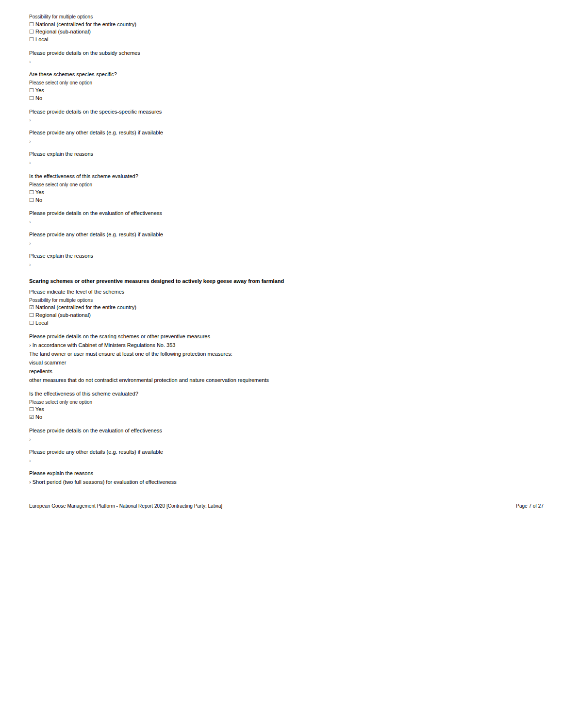Possibility for multiple options
☐ National (centralized for the entire country)
☐ Regional (sub-national)
☐ Local
Please provide details on the subsidy schemes
›
Are these schemes species-specific?
Please select only one option
☐ Yes
☐ No
Please provide details on the species-specific measures
›
Please provide any other details (e.g. results) if available
›
Please explain the reasons
›
Is the effectiveness of this scheme evaluated?
Please select only one option
☐ Yes
☐ No
Please provide details on the evaluation of effectiveness
›
Please provide any other details (e.g. results) if available
›
Please explain the reasons
›
Scaring schemes or other preventive measures designed to actively keep geese away from farmland
Please indicate the level of the schemes
Possibility for multiple options
☑ National (centralized for the entire country)
☐ Regional (sub-national)
☐ Local
Please provide details on the scaring schemes or other preventive measures
› In accordance with Cabinet of Ministers Regulations No. 353
The land owner or user must ensure at least one of the following protection measures:
visual scammer
repellents
other measures that do not contradict environmental protection and nature conservation requirements
Is the effectiveness of this scheme evaluated?
Please select only one option
☐ Yes
☑ No
Please provide details on the evaluation of effectiveness
›
Please provide any other details (e.g. results) if available
›
Please explain the reasons
› Short period (two full seasons) for evaluation of effectiveness
European Goose Management Platform - National Report 2020 [Contracting Party: Latvia]
Page 7 of 27